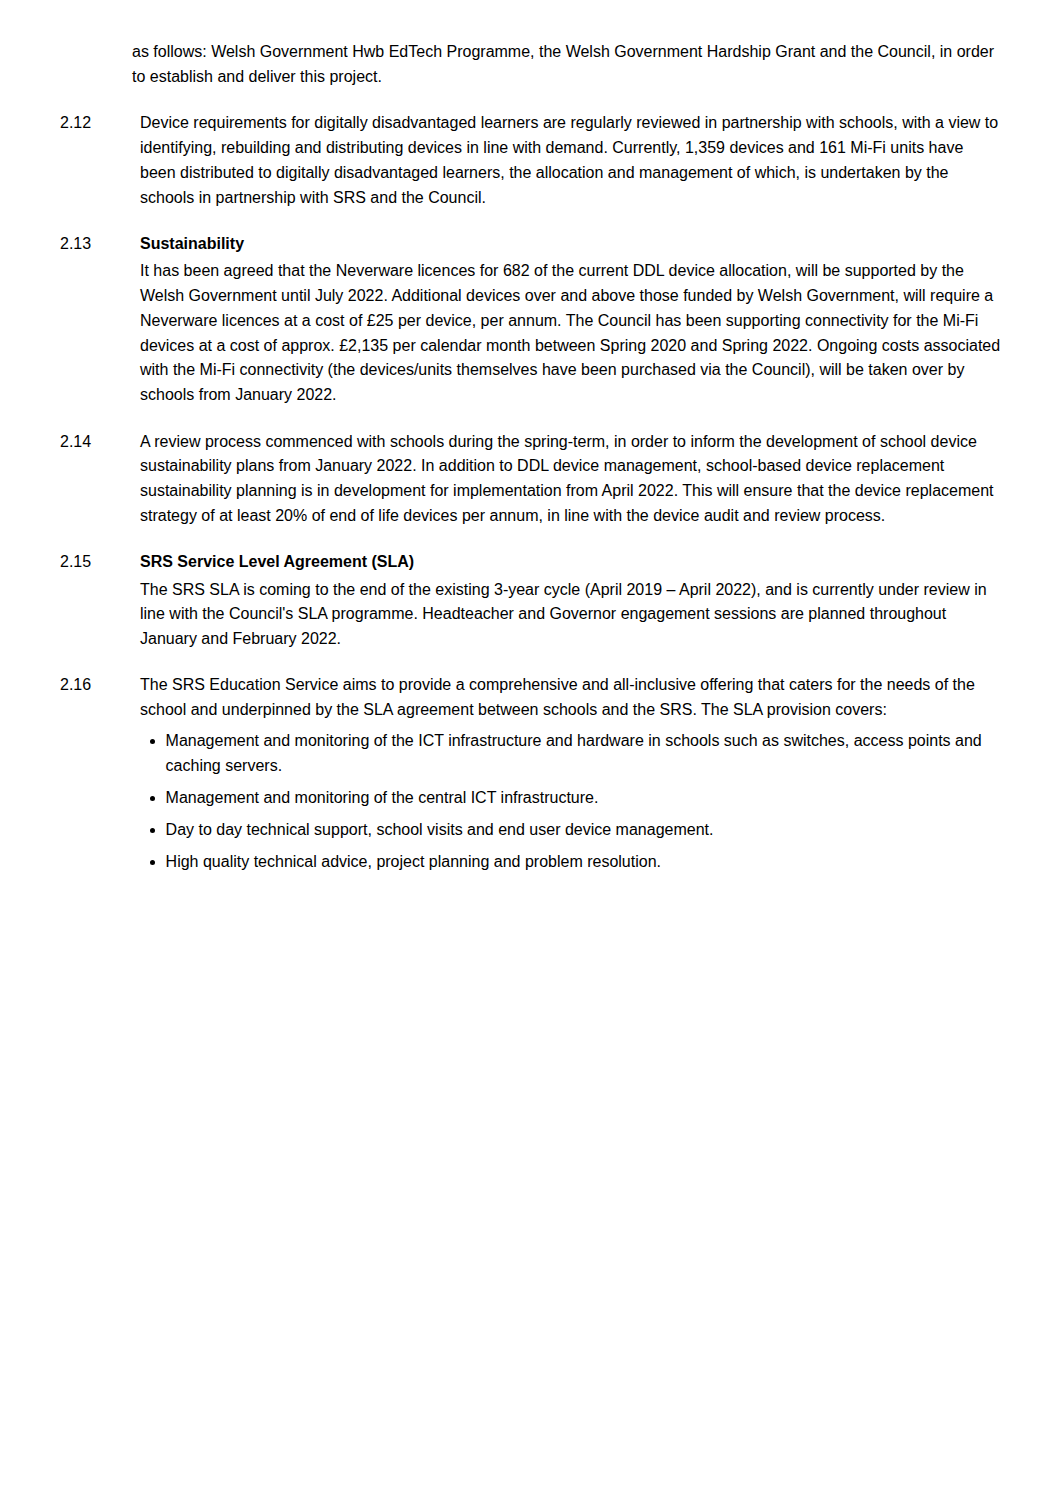as follows: Welsh Government Hwb EdTech Programme, the Welsh Government Hardship Grant and the Council, in order to establish and deliver this project.
2.12
Device requirements for digitally disadvantaged learners are regularly reviewed in partnership with schools, with a view to identifying, rebuilding and distributing devices in line with demand. Currently, 1,359 devices and 161 Mi-Fi units have been distributed to digitally disadvantaged learners, the allocation and management of which, is undertaken by the schools in partnership with SRS and the Council.
2.13
Sustainability
It has been agreed that the Neverware licences for 682 of the current DDL device allocation, will be supported by the Welsh Government until July 2022. Additional devices over and above those funded by Welsh Government, will require a Neverware licences at a cost of £25 per device, per annum. The Council has been supporting connectivity for the Mi-Fi devices at a cost of approx. £2,135 per calendar month between Spring 2020 and Spring 2022. Ongoing costs associated with the Mi-Fi connectivity (the devices/units themselves have been purchased via the Council), will be taken over by schools from January 2022.
2.14
A review process commenced with schools during the spring-term, in order to inform the development of school device sustainability plans from January 2022. In addition to DDL device management, school-based device replacement sustainability planning is in development for implementation from April 2022. This will ensure that the device replacement strategy of at least 20% of end of life devices per annum, in line with the device audit and review process.
2.15
SRS Service Level Agreement (SLA)
The SRS SLA is coming to the end of the existing 3-year cycle (April 2019 – April 2022), and is currently under review in line with the Council's SLA programme. Headteacher and Governor engagement sessions are planned throughout January and February 2022.
2.16
The SRS Education Service aims to provide a comprehensive and all-inclusive offering that caters for the needs of the school and underpinned by the SLA agreement between schools and the SRS. The SLA provision covers:
Management and monitoring of the ICT infrastructure and hardware in schools such as switches, access points and caching servers.
Management and monitoring of the central ICT infrastructure.
Day to day technical support, school visits and end user device management.
High quality technical advice, project planning and problem resolution.